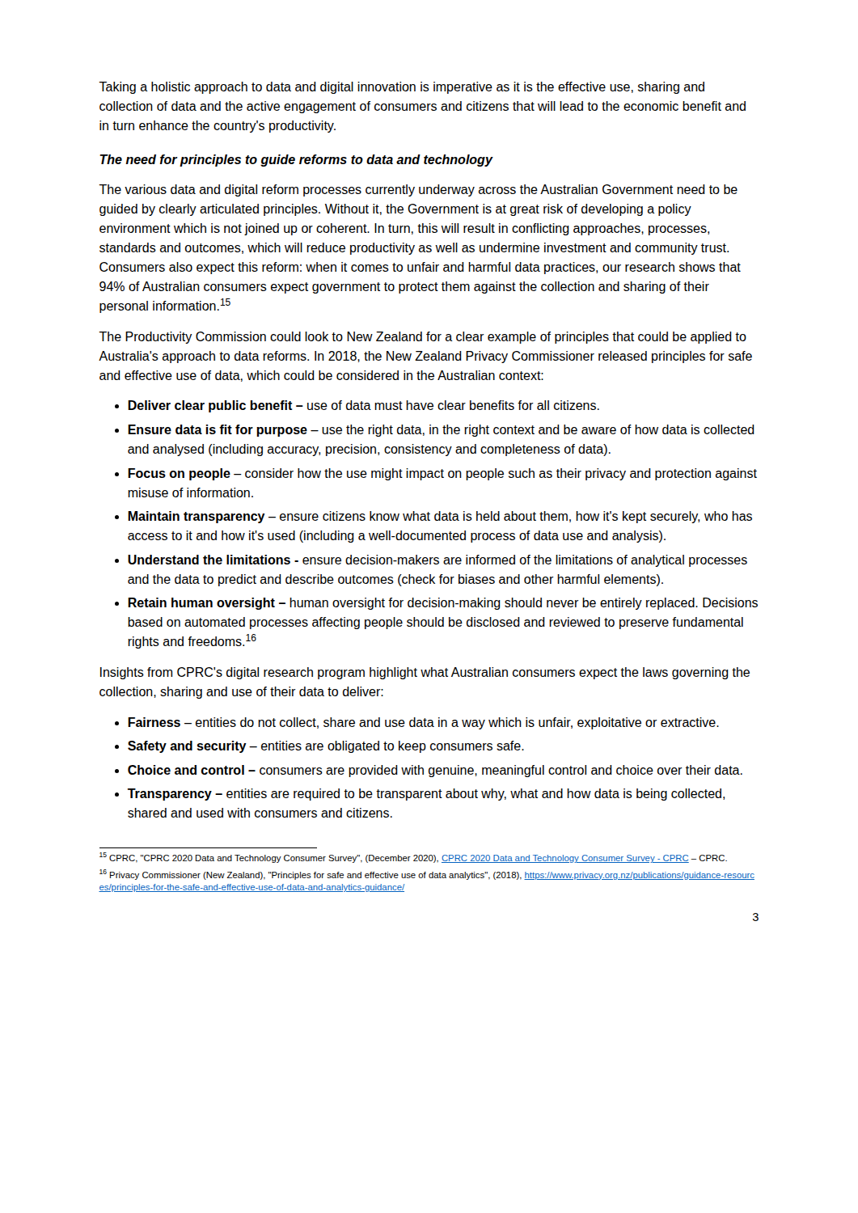Taking a holistic approach to data and digital innovation is imperative as it is the effective use, sharing and collection of data and the active engagement of consumers and citizens that will lead to the economic benefit and in turn enhance the country's productivity.
The need for principles to guide reforms to data and technology
The various data and digital reform processes currently underway across the Australian Government need to be guided by clearly articulated principles. Without it, the Government is at great risk of developing a policy environment which is not joined up or coherent. In turn, this will result in conflicting approaches, processes, standards and outcomes, which will reduce productivity as well as undermine investment and community trust. Consumers also expect this reform: when it comes to unfair and harmful data practices, our research shows that 94% of Australian consumers expect government to protect them against the collection and sharing of their personal information.15
The Productivity Commission could look to New Zealand for a clear example of principles that could be applied to Australia's approach to data reforms. In 2018, the New Zealand Privacy Commissioner released principles for safe and effective use of data, which could be considered in the Australian context:
Deliver clear public benefit – use of data must have clear benefits for all citizens.
Ensure data is fit for purpose – use the right data, in the right context and be aware of how data is collected and analysed (including accuracy, precision, consistency and completeness of data).
Focus on people – consider how the use might impact on people such as their privacy and protection against misuse of information.
Maintain transparency – ensure citizens know what data is held about them, how it's kept securely, who has access to it and how it's used (including a well-documented process of data use and analysis).
Understand the limitations - ensure decision-makers are informed of the limitations of analytical processes and the data to predict and describe outcomes (check for biases and other harmful elements).
Retain human oversight – human oversight for decision-making should never be entirely replaced. Decisions based on automated processes affecting people should be disclosed and reviewed to preserve fundamental rights and freedoms.16
Insights from CPRC's digital research program highlight what Australian consumers expect the laws governing the collection, sharing and use of their data to deliver:
Fairness – entities do not collect, share and use data in a way which is unfair, exploitative or extractive.
Safety and security – entities are obligated to keep consumers safe.
Choice and control – consumers are provided with genuine, meaningful control and choice over their data.
Transparency – entities are required to be transparent about why, what and how data is being collected, shared and used with consumers and citizens.
15 CPRC, "CPRC 2020 Data and Technology Consumer Survey", (December 2020), CPRC 2020 Data and Technology Consumer Survey - CPRC – CPRC.
16 Privacy Commissioner (New Zealand), "Principles for safe and effective use of data analytics", (2018), https://www.privacy.org.nz/publications/guidance-resources/principles-for-the-safe-and-effective-use-of-data-and-analytics-guidance/
3